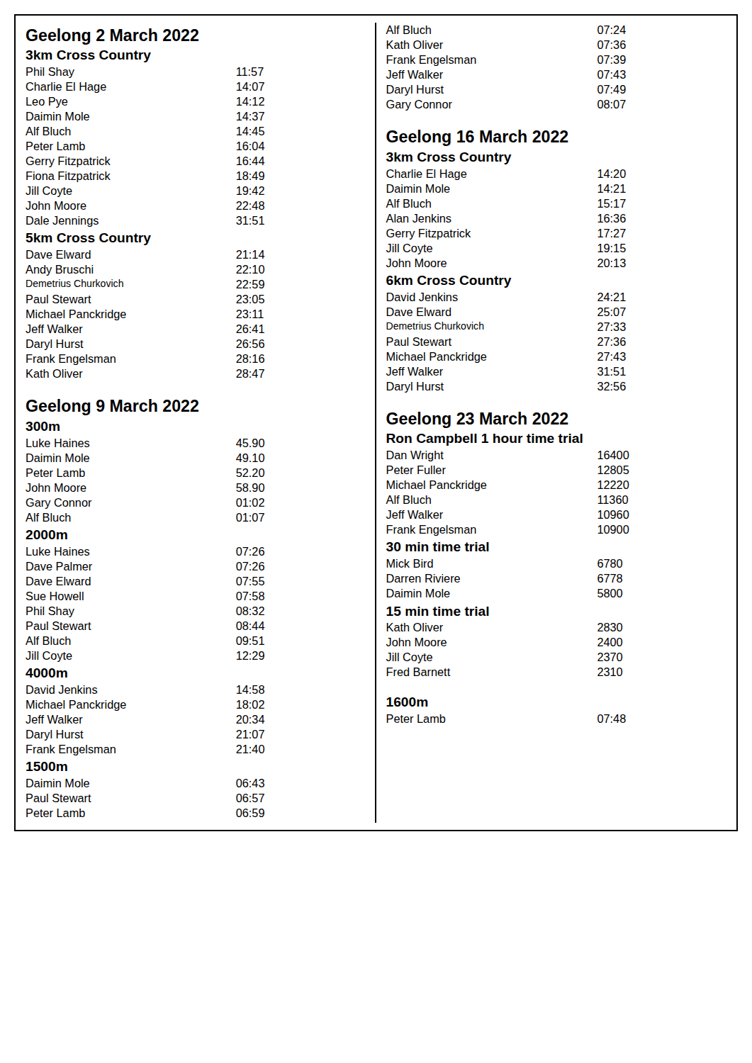Geelong 2 March 2022
3km Cross Country
| Phil Shay | 11:57 |
| Charlie El Hage | 14:07 |
| Leo Pye | 14:12 |
| Daimin Mole | 14:37 |
| Alf Bluch | 14:45 |
| Peter Lamb | 16:04 |
| Gerry Fitzpatrick | 16:44 |
| Fiona Fitzpatrick | 18:49 |
| Jill Coyte | 19:42 |
| John Moore | 22:48 |
| Dale Jennings | 31:51 |
5km Cross Country
| Dave Elward | 21:14 |
| Andy Bruschi | 22:10 |
| Demetrius Churkovich | 22:59 |
| Paul Stewart | 23:05 |
| Michael Panckridge | 23:11 |
| Jeff Walker | 26:41 |
| Daryl Hurst | 26:56 |
| Frank Engelsman | 28:16 |
| Kath Oliver | 28:47 |
Geelong 9 March 2022
300m
| Luke Haines | 45.90 |
| Daimin Mole | 49.10 |
| Peter Lamb | 52.20 |
| John Moore | 58.90 |
| Gary Connor | 01:02 |
| Alf Bluch | 01:07 |
2000m
| Luke Haines | 07:26 |
| Dave Palmer | 07:26 |
| Dave Elward | 07:55 |
| Sue Howell | 07:58 |
| Phil Shay | 08:32 |
| Paul Stewart | 08:44 |
| Alf Bluch | 09:51 |
| Jill Coyte | 12:29 |
4000m
| David Jenkins | 14:58 |
| Michael Panckridge | 18:02 |
| Jeff Walker | 20:34 |
| Daryl Hurst | 21:07 |
| Frank Engelsman | 21:40 |
1500m
| Daimin Mole | 06:43 |
| Paul Stewart | 06:57 |
| Peter Lamb | 06:59 |
| Alf Bluch | 07:24 |
| Kath Oliver | 07:36 |
| Frank Engelsman | 07:39 |
| Jeff Walker | 07:43 |
| Daryl Hurst | 07:49 |
| Gary Connor | 08:07 |
Geelong 16 March 2022
3km Cross Country
| Charlie El Hage | 14:20 |
| Daimin Mole | 14:21 |
| Alf Bluch | 15:17 |
| Alan Jenkins | 16:36 |
| Gerry Fitzpatrick | 17:27 |
| Jill Coyte | 19:15 |
| John Moore | 20:13 |
6km Cross Country
| David Jenkins | 24:21 |
| Dave Elward | 25:07 |
| Demetrius Churkovich | 27:33 |
| Paul Stewart | 27:36 |
| Michael Panckridge | 27:43 |
| Jeff Walker | 31:51 |
| Daryl Hurst | 32:56 |
Geelong 23 March 2022
Ron Campbell 1 hour time trial
| Dan Wright | 16400 |
| Peter Fuller | 12805 |
| Michael Panckridge | 12220 |
| Alf Bluch | 11360 |
| Jeff Walker | 10960 |
| Frank Engelsman | 10900 |
30 min time trial
| Mick Bird | 6780 |
| Darren Riviere | 6778 |
| Daimin Mole | 5800 |
15 min time trial
| Kath Oliver | 2830 |
| John Moore | 2400 |
| Jill Coyte | 2370 |
| Fred Barnett | 2310 |
1600m
| Peter Lamb | 07:48 |